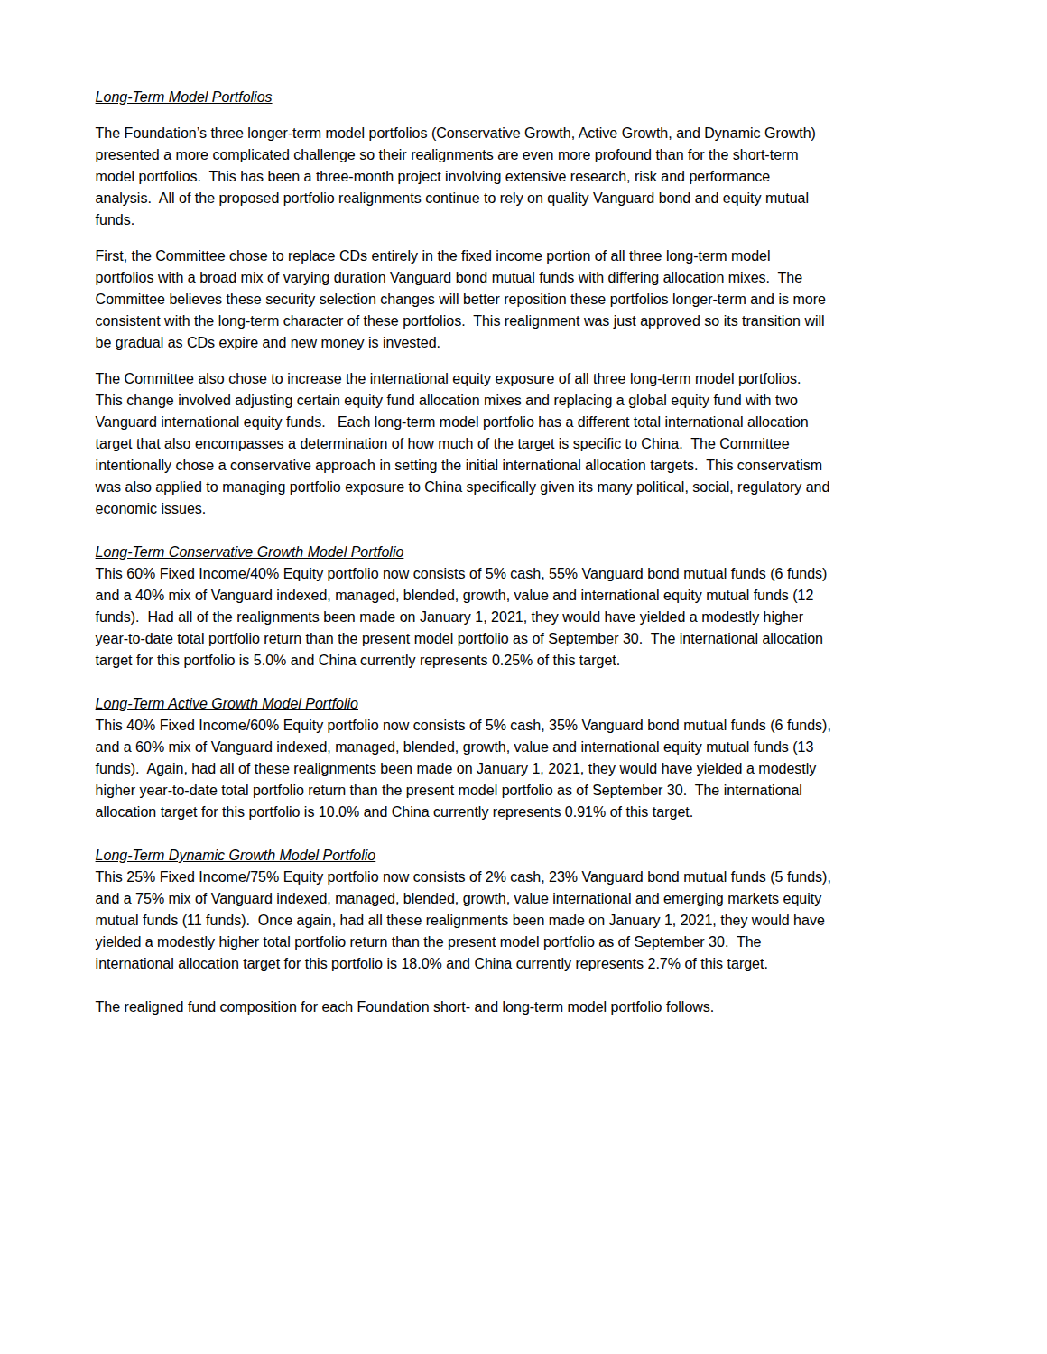Long-Term Model Portfolios
The Foundation’s three longer-term model portfolios (Conservative Growth, Active Growth, and Dynamic Growth) presented a more complicated challenge so their realignments are even more profound than for the short-term model portfolios. This has been a three-month project involving extensive research, risk and performance analysis. All of the proposed portfolio realignments continue to rely on quality Vanguard bond and equity mutual funds.
First, the Committee chose to replace CDs entirely in the fixed income portion of all three long-term model portfolios with a broad mix of varying duration Vanguard bond mutual funds with differing allocation mixes. The Committee believes these security selection changes will better reposition these portfolios longer-term and is more consistent with the long-term character of these portfolios. This realignment was just approved so its transition will be gradual as CDs expire and new money is invested.
The Committee also chose to increase the international equity exposure of all three long-term model portfolios. This change involved adjusting certain equity fund allocation mixes and replacing a global equity fund with two Vanguard international equity funds. Each long-term model portfolio has a different total international allocation target that also encompasses a determination of how much of the target is specific to China. The Committee intentionally chose a conservative approach in setting the initial international allocation targets. This conservatism was also applied to managing portfolio exposure to China specifically given its many political, social, regulatory and economic issues.
Long-Term Conservative Growth Model Portfolio
This 60% Fixed Income/40% Equity portfolio now consists of 5% cash, 55% Vanguard bond mutual funds (6 funds) and a 40% mix of Vanguard indexed, managed, blended, growth, value and international equity mutual funds (12 funds). Had all of the realignments been made on January 1, 2021, they would have yielded a modestly higher year-to-date total portfolio return than the present model portfolio as of September 30. The international allocation target for this portfolio is 5.0% and China currently represents 0.25% of this target.
Long-Term Active Growth Model Portfolio
This 40% Fixed Income/60% Equity portfolio now consists of 5% cash, 35% Vanguard bond mutual funds (6 funds), and a 60% mix of Vanguard indexed, managed, blended, growth, value and international equity mutual funds (13 funds). Again, had all of these realignments been made on January 1, 2021, they would have yielded a modestly higher year-to-date total portfolio return than the present model portfolio as of September 30. The international allocation target for this portfolio is 10.0% and China currently represents 0.91% of this target.
Long-Term Dynamic Growth Model Portfolio
This 25% Fixed Income/75% Equity portfolio now consists of 2% cash, 23% Vanguard bond mutual funds (5 funds), and a 75% mix of Vanguard indexed, managed, blended, growth, value international and emerging markets equity mutual funds (11 funds). Once again, had all these realignments been made on January 1, 2021, they would have yielded a modestly higher total portfolio return than the present model portfolio as of September 30. The international allocation target for this portfolio is 18.0% and China currently represents 2.7% of this target.
The realigned fund composition for each Foundation short- and long-term model portfolio follows.